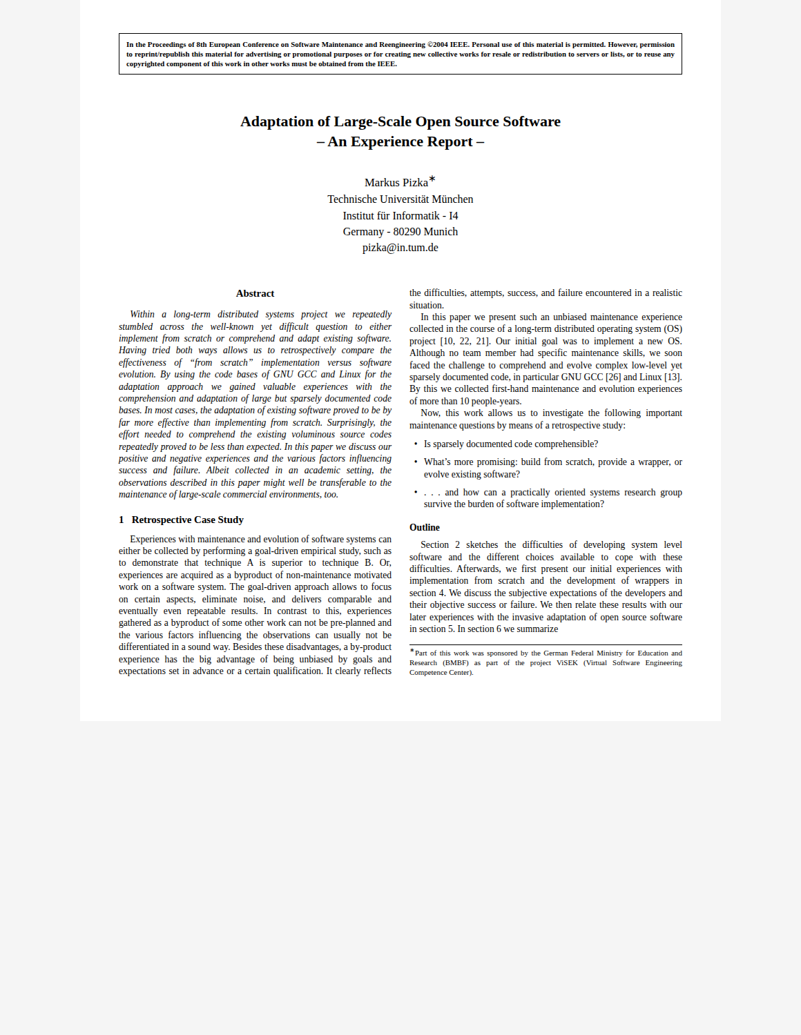In the Proceedings of 8th European Conference on Software Maintenance and Reengineering ©2004 IEEE. Personal use of this material is permitted. However, permission to reprint/republish this material for advertising or promotional purposes or for creating new collective works for resale or redistribution to servers or lists, or to reuse any copyrighted component of this work in other works must be obtained from the IEEE.
Adaptation of Large-Scale Open Source Software
– An Experience Report –
Markus Pizka∗
Technische Universität München
Institut für Informatik - I4
Germany - 80290 Munich
pizka@in.tum.de
Abstract
Within a long-term distributed systems project we repeatedly stumbled across the well-known yet difficult question to either implement from scratch or comprehend and adapt existing software. Having tried both ways allows us to retrospectively compare the effectiveness of “from scratch” implementation versus software evolution. By using the code bases of GNU GCC and Linux for the adaptation approach we gained valuable experiences with the comprehension and adaptation of large but sparsely documented code bases. In most cases, the adaptation of existing software proved to be by far more effective than implementing from scratch. Surprisingly, the effort needed to comprehend the existing voluminous source codes repeatedly proved to be less than expected. In this paper we discuss our positive and negative experiences and the various factors influencing success and failure. Albeit collected in an academic setting, the observations described in this paper might well be transferable to the maintenance of large-scale commercial environments, too.
1 Retrospective Case Study
Experiences with maintenance and evolution of software systems can either be collected by performing a goal-driven empirical study, such as to demonstrate that technique A is superior to technique B. Or, experiences are acquired as a byproduct of non-maintenance motivated work on a software system. The goal-driven approach allows to focus on certain aspects, eliminate noise, and delivers comparable and eventually even repeatable results. In contrast to this, experiences gathered as a byproduct of some other work can not be pre-planned and the various factors influencing the observations can usually not be differentiated in a sound way. Besides these disadvantages, a by-product experience has the big advantage of being unbiased by goals and expectations set in advance or a certain qualification. It clearly reflects the difficulties, attempts, success, and failure encountered in a realistic situation.
In this paper we present such an unbiased maintenance experience collected in the course of a long-term distributed operating system (OS) project [10, 22, 21]. Our initial goal was to implement a new OS. Although no team member had specific maintenance skills, we soon faced the challenge to comprehend and evolve complex low-level yet sparsely documented code, in particular GNU GCC [26] and Linux [13]. By this we collected first-hand maintenance and evolution experiences of more than 10 people-years.
Now, this work allows us to investigate the following important maintenance questions by means of a retrospective study:
Is sparsely documented code comprehensible?
What’s more promising: build from scratch, provide a wrapper, or evolve existing software?
. . . and how can a practically oriented systems research group survive the burden of software implementation?
Outline
Section 2 sketches the difficulties of developing system level software and the different choices available to cope with these difficulties. Afterwards, we first present our initial experiences with implementation from scratch and the development of wrappers in section 4. We discuss the subjective expectations of the developers and their objective success or failure. We then relate these results with our later experiences with the invasive adaptation of open source software in section 5. In section 6 we summarize
∗Part of this work was sponsored by the German Federal Ministry for Education and Research (BMBF) as part of the project ViSEK (Virtual Software Engineering Competence Center).